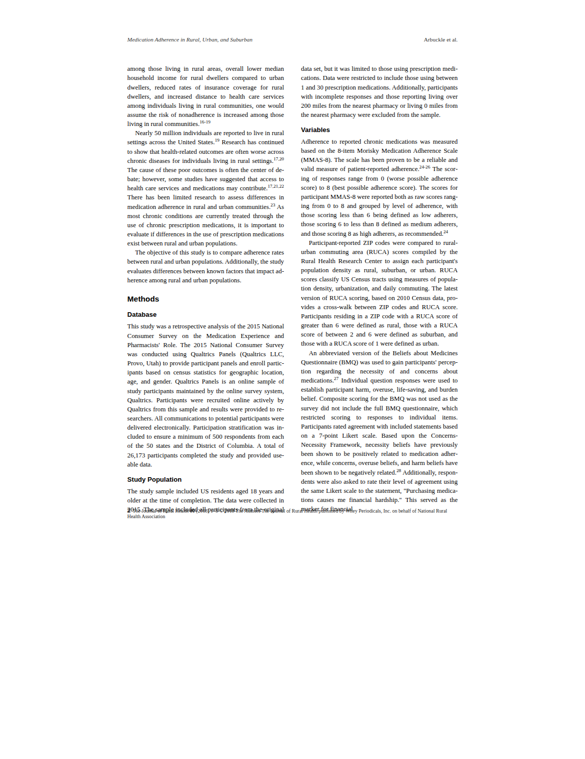Medication Adherence in Rural, Urban, and Suburban Arbuckle et al.
among those living in rural areas, overall lower median household income for rural dwellers compared to urban dwellers, reduced rates of insurance coverage for rural dwellers, and increased distance to health care services among individuals living in rural communities, one would assume the risk of nonadherence is increased among those living in rural communities.16-19
Nearly 50 million individuals are reported to live in rural settings across the United States.19 Research has continued to show that health-related outcomes are often worse across chronic diseases for individuals living in rural settings.17,20 The cause of these poor outcomes is often the center of debate; however, some studies have suggested that access to health care services and medications may contribute.17,21,22 There has been limited research to assess differences in medication adherence in rural and urban communities.23 As most chronic conditions are currently treated through the use of chronic prescription medications, it is important to evaluate if differences in the use of prescription medications exist between rural and urban populations.
The objective of this study is to compare adherence rates between rural and urban populations. Additionally, the study evaluates differences between known factors that impact adherence among rural and urban populations.
Methods
Database
This study was a retrospective analysis of the 2015 National Consumer Survey on the Medication Experience and Pharmacists' Role. The 2015 National Consumer Survey was conducted using Qualtrics Panels (Qualtrics LLC, Provo, Utah) to provide participant panels and enroll participants based on census statistics for geographic location, age, and gender. Qualtrics Panels is an online sample of study participants maintained by the online survey system, Qualtrics. Participants were recruited online actively by Qualtrics from this sample and results were provided to researchers. All communications to potential participants were delivered electronically. Participation stratification was included to ensure a minimum of 500 respondents from each of the 50 states and the District of Columbia. A total of 26,173 participants completed the study and provided useable data.
Study Population
The study sample included US residents aged 18 years and older at the time of completion. The data were collected in 2015. The sample included all participants from the original data set, but it was limited to those using prescription medications. Data were restricted to include those using between 1 and 30 prescription medications. Additionally, participants with incomplete responses and those reporting living over 200 miles from the nearest pharmacy or living 0 miles from the nearest pharmacy were excluded from the sample.
Variables
Adherence to reported chronic medications was measured based on the 8-item Morisky Medication Adherence Scale (MMAS-8). The scale has been proven to be a reliable and valid measure of patient-reported adherence.24-26 The scoring of responses range from 0 (worse possible adherence score) to 8 (best possible adherence score). The scores for participant MMAS-8 were reported both as raw scores ranging from 0 to 8 and grouped by level of adherence, with those scoring less than 6 being defined as low adherers, those scoring 6 to less than 8 defined as medium adherers, and those scoring 8 as high adherers, as recommended.24
Participant-reported ZIP codes were compared to rural-urban commuting area (RUCA) scores compiled by the Rural Health Research Center to assign each participant's population density as rural, suburban, or urban. RUCA scores classify US Census tracts using measures of population density, urbanization, and daily commuting. The latest version of RUCA scoring, based on 2010 Census data, provides a cross-walk between ZIP codes and RUCA score. Participants residing in a ZIP code with a RUCA score of greater than 6 were defined as rural, those with a RUCA score of between 2 and 6 were defined as suburban, and those with a RUCA score of 1 were defined as urban.
An abbreviated version of the Beliefs about Medicines Questionnaire (BMQ) was used to gain participants' perception regarding the necessity of and concerns about medications.27 Individual question responses were used to establish participant harm, overuse, life-saving, and burden belief. Composite scoring for the BMQ was not used as the survey did not include the full BMQ questionnaire, which restricted scoring to responses to individual items. Participants rated agreement with included statements based on a 7-point Likert scale. Based upon the Concerns-Necessity Framework, necessity beliefs have previously been shown to be positively related to medication adherence, while concerns, overuse beliefs, and harm beliefs have been shown to be negatively related.28 Additionally, respondents were also asked to rate their level of agreement using the same Likert scale to the statement, "Purchasing medications causes me financial hardship." This served as the marker for financial
2 The Journal of Rural Health 00 (2018) 1–8 © 2018 The Authors The Journal of Rural Health published by Wiley Periodicals, Inc. on behalf of National Rural Health Association